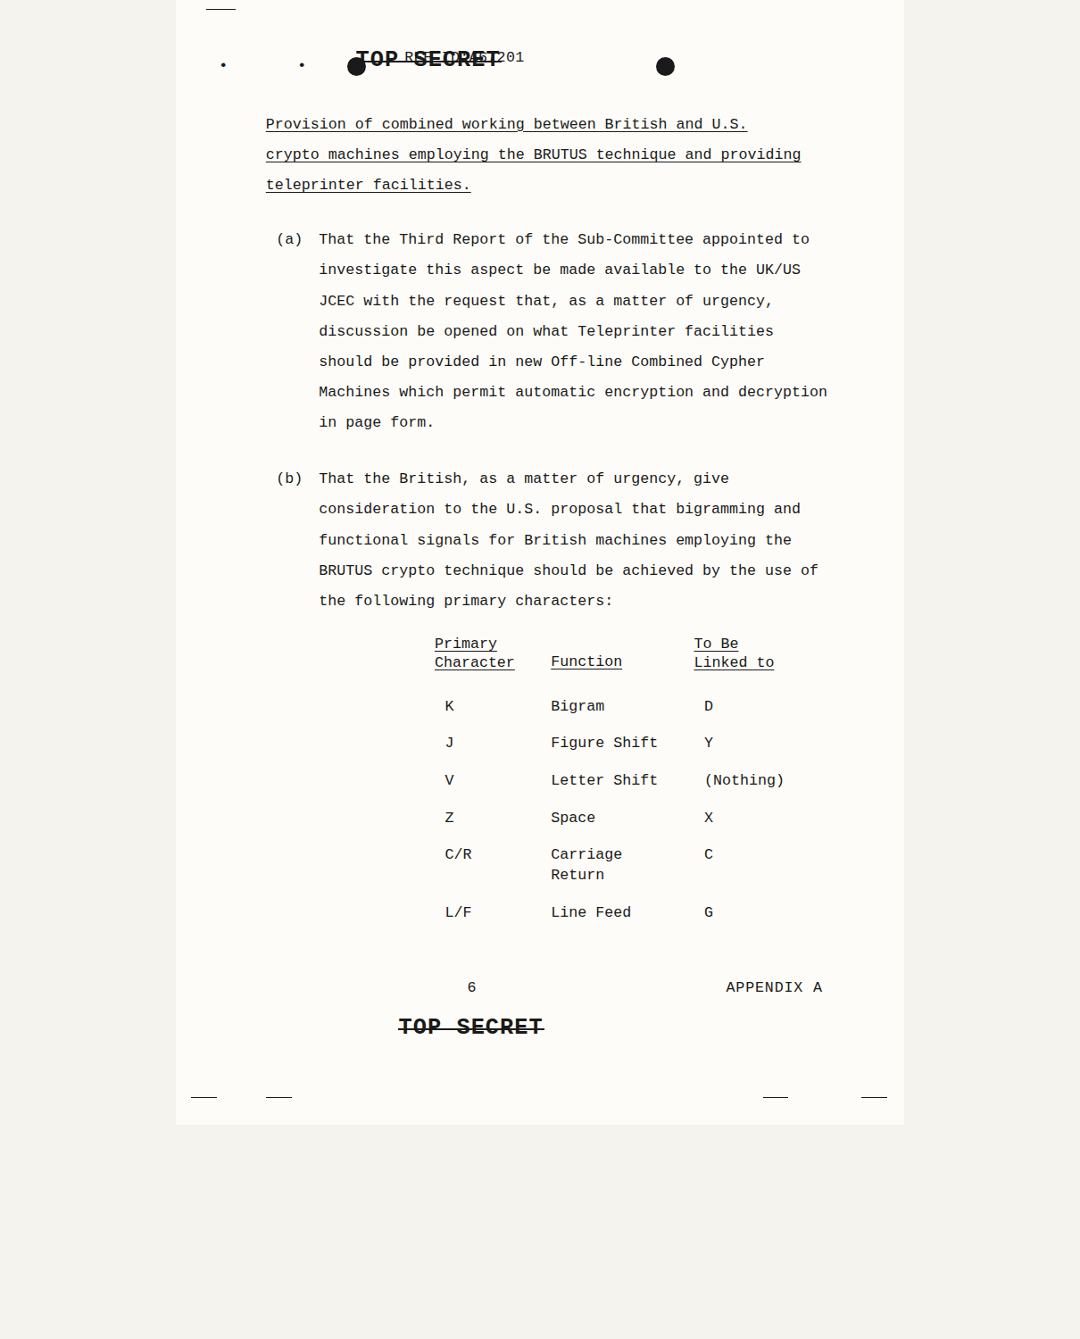• •
TOP SECRET
REF ID:A67201
Provision of combined working between British and U.S.
crypto machines employing the BRUTUS technique and providing teleprinter facilities.
(a) That the Third Report of the Sub-Committee appointed to investigate this aspect be made available to the UK/US JCEC with the request that, as a matter of urgency, discussion be opened on what Teleprinter facilities should be provided in new Off-line Combined Cypher Machines which permit automatic encryption and decryption in page form.
(b) That the British, as a matter of urgency, give consideration to the U.S. proposal that bigramming and functional signals for British machines employing the BRUTUS crypto technique should be achieved by the use of the following primary characters:
| Primary Character | Function | To Be Linked to |
| --- | --- | --- |
| K | Bigram | D |
| J | Figure Shift | Y |
| V | Letter Shift | (Nothing) |
| Z | Space | X |
| C/R | Carriage Return | C |
| L/F | Line Feed | G |
6
APPENDIX A
TOP SECRET